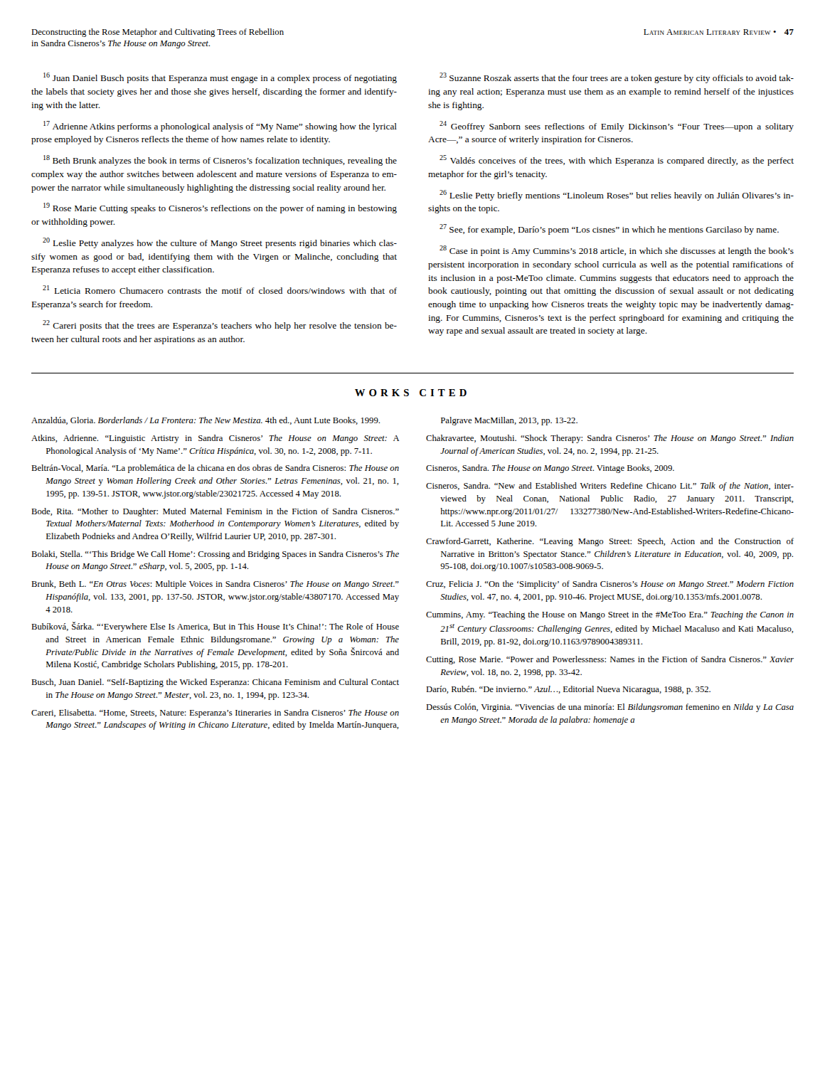Deconstructing the Rose Metaphor and Cultivating Trees of Rebellion
in Sandra Cisneros’s The House on Mango Street.
Latin American Literary Review • 47
16 Juan Daniel Busch posits that Esperanza must engage in a complex process of negotiating the labels that society gives her and those she gives herself, discarding the former and identifying with the latter.
17 Adrienne Atkins performs a phonological analysis of “My Name” showing how the lyrical prose employed by Cisneros reflects the theme of how names relate to identity.
18 Beth Brunk analyzes the book in terms of Cisneros’s focalization techniques, revealing the complex way the author switches between adolescent and mature versions of Esperanza to empower the narrator while simultaneously highlighting the distressing social reality around her.
19 Rose Marie Cutting speaks to Cisneros’s reflections on the power of naming in bestowing or withholding power.
20 Leslie Petty analyzes how the culture of Mango Street presents rigid binaries which classify women as good or bad, identifying them with the Virgen or Malinche, concluding that Esperanza refuses to accept either classification.
21 Leticia Romero Chumacero contrasts the motif of closed doors/windows with that of Esperanza’s search for freedom.
22 Careri posits that the trees are Esperanza’s teachers who help her resolve the tension between her cultural roots and her aspirations as an author.
23 Suzanne Roszak asserts that the four trees are a token gesture by city officials to avoid taking any real action; Esperanza must use them as an example to remind herself of the injustices she is fighting.
24 Geoffrey Sanborn sees reflections of Emily Dickinson’s “Four Trees—upon a solitary Acre—,” a source of writerly inspiration for Cisneros.
25 Valdés conceives of the trees, with which Esperanza is compared directly, as the perfect metaphor for the girl’s tenacity.
26 Leslie Petty briefly mentions “Linoleum Roses” but relies heavily on Julián Olivares’s insights on the topic.
27 See, for example, Darío’s poem “Los cisnes” in which he mentions Garcilaso by name.
28 Case in point is Amy Cummins’s 2018 article, in which she discusses at length the book’s persistent incorporation in secondary school curricula as well as the potential ramifications of its inclusion in a post-MeToo climate. Cummins suggests that educators need to approach the book cautiously, pointing out that omitting the discussion of sexual assault or not dedicating enough time to unpacking how Cisneros treats the weighty topic may be inadvertently damaging. For Cummins, Cisneros’s text is the perfect springboard for examining and critiquing the way rape and sexual assault are treated in society at large.
Works Cited
Anzaldúa, Gloria. Borderlands / La Frontera: The New Mestiza. 4th ed., Aunt Lute Books, 1999.
Atkins, Adrienne. “Linguistic Artistry in Sandra Cisneros’ The House on Mango Street: A Phonological Analysis of ‘My Name’.” Crítica Hispánica, vol. 30, no. 1-2, 2008, pp. 7-11.
Beltrán-Vocal, María. “La problemática de la chicana en dos obras de Sandra Cisneros: The House on Mango Street y Woman Hollering Creek and Other Stories.” Letras Femeninas, vol. 21, no. 1, 1995, pp. 139-51. JSTOR, www.jstor.org/stable/23021725. Accessed 4 May 2018.
Bode, Rita. “Mother to Daughter: Muted Maternal Feminism in the Fiction of Sandra Cisneros.” Textual Mothers/Maternal Texts: Motherhood in Contemporary Women’s Literatures, edited by Elizabeth Podnieks and Andrea O’Reilly, Wilfrid Laurier UP, 2010, pp. 287-301.
Bolaki, Stella. “‘This Bridge We Call Home’: Crossing and Bridging Spaces in Sandra Cisneros’s The House on Mango Street.” eSharp, vol. 5, 2005, pp. 1-14.
Brunk, Beth L. “En Otras Voces: Multiple Voices in Sandra Cisneros’ The House on Mango Street.” Hispanófila, vol. 133, 2001, pp. 137-50. JSTOR, www.jstor.org/stable/43807170. Accessed May 4 2018.
Bubíková, Šárka. “‘Everywhere Else Is America, But in This House It’s China!’: The Role of House and Street in American Female Ethnic Bildungsromane.” Growing Up a Woman: The Private/Public Divide in the Narratives of Female Development, edited by Soña Šnircová and Milena Kostić, Cambridge Scholars Publishing, 2015, pp. 178-201.
Busch, Juan Daniel. “Self-Baptizing the Wicked Esperanza: Chicana Feminism and Cultural Contact in The House on Mango Street.” Mester, vol. 23, no. 1, 1994, pp. 123-34.
Careri, Elisabetta. “Home, Streets, Nature: Esperanza’s Itineraries in Sandra Cisneros’ The House on Mango Street.” Landscapes of Writing in Chicano Literature, edited by Imelda Martín-Junquera, Palgrave MacMillan, 2013, pp. 13-22.
Chakravartee, Moutushi. “Shock Therapy: Sandra Cisneros’ The House on Mango Street.” Indian Journal of American Studies, vol. 24, no. 2, 1994, pp. 21-25.
Cisneros, Sandra. The House on Mango Street. Vintage Books, 2009.
Cisneros, Sandra. “New and Established Writers Redefine Chicano Lit.” Talk of the Nation, interviewed by Neal Conan, National Public Radio, 27 January 2011. Transcript, https://www.npr.org/2011/01/27/ 133277380/New-And-Established-Writers-Redefine-Chicano-Lit. Accessed 5 June 2019.
Crawford-Garrett, Katherine. “Leaving Mango Street: Speech, Action and the Construction of Narrative in Britton’s Spectator Stance.” Children’s Literature in Education, vol. 40, 2009, pp. 95-108, doi.org/10.1007/s10583-008-9069-5.
Cruz, Felicia J. “On the ‘Simplicity’ of Sandra Cisneros’s House on Mango Street.” Modern Fiction Studies, vol. 47, no. 4, 2001, pp. 910-46. Project MUSE, doi.org/10.1353/mfs.2001.0078.
Cummins, Amy. “Teaching the House on Mango Street in the #MeToo Era.” Teaching the Canon in 21st Century Classrooms: Challenging Genres, edited by Michael Macaluso and Kati Macaluso, Brill, 2019, pp. 81-92, doi.org/10.1163/9789004389311.
Cutting, Rose Marie. “Power and Powerlessness: Names in the Fiction of Sandra Cisneros.” Xavier Review, vol. 18, no. 2, 1998, pp. 33-42.
Darío, Rubén. “De invierno.” Azul…, Editorial Nueva Nicaragua, 1988, p. 352.
Dessús Colón, Virginia. “Vivencias de una minoría: El Bildungsroman femenino en Nilda y La Casa en Mango Street.” Morada de la palabra: homenaje a